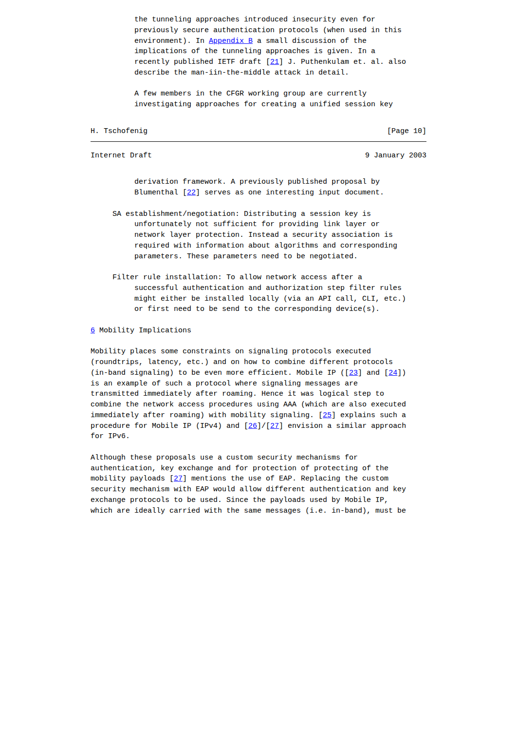the tunneling approaches introduced insecurity even for
          previously secure authentication protocols (when used in this
          environment). In Appendix B a small discussion of the
          implications of the tunneling approaches is given. In a
          recently published IETF draft [21] J. Puthenkulam et. al. also
          describe the man-iin-the-middle attack in detail.

          A few members in the CFGR working group are currently
          investigating approaches for creating a unified session key
H. Tschofenig [Page 10]
Internet Draft 9 January 2003
          derivation framework. A previously published proposal by
          Blumenthal [22] serves as one interesting input document.

     SA establishment/negotiation: Distributing a session key is
          unfortunately not sufficient for providing link layer or
          network layer protection. Instead a security association is
          required with information about algorithms and corresponding
          parameters. These parameters need to be negotiated.

     Filter rule installation: To allow network access after a
          successful authentication and authorization step filter rules
          might either be installed locally (via an API call, CLI, etc.)
          or first need to be send to the corresponding device(s).

6 Mobility Implications

Mobility places some constraints on signaling protocols executed
(roundtrips, latency, etc.) and on how to combine different protocols
(in-band signaling) to be even more efficient. Mobile IP ([23] and [24])
is an example of such a protocol where signaling messages are
transmitted immediately after roaming. Hence it was logical step to
combine the network access procedures using AAA (which are also executed
immediately after roaming) with mobility signaling. [25] explains such a
procedure for Mobile IP (IPv4) and [26]/[27] envision a similar approach
for IPv6.

Although these proposals use a custom security mechanisms for
authentication, key exchange and for protection of protecting of the
mobility payloads [27] mentions the use of EAP. Replacing the custom
security mechanism with EAP would allow different authentication and key
exchange protocols to be used. Since the payloads used by Mobile IP,
which are ideally carried with the same messages (i.e. in-band), must be